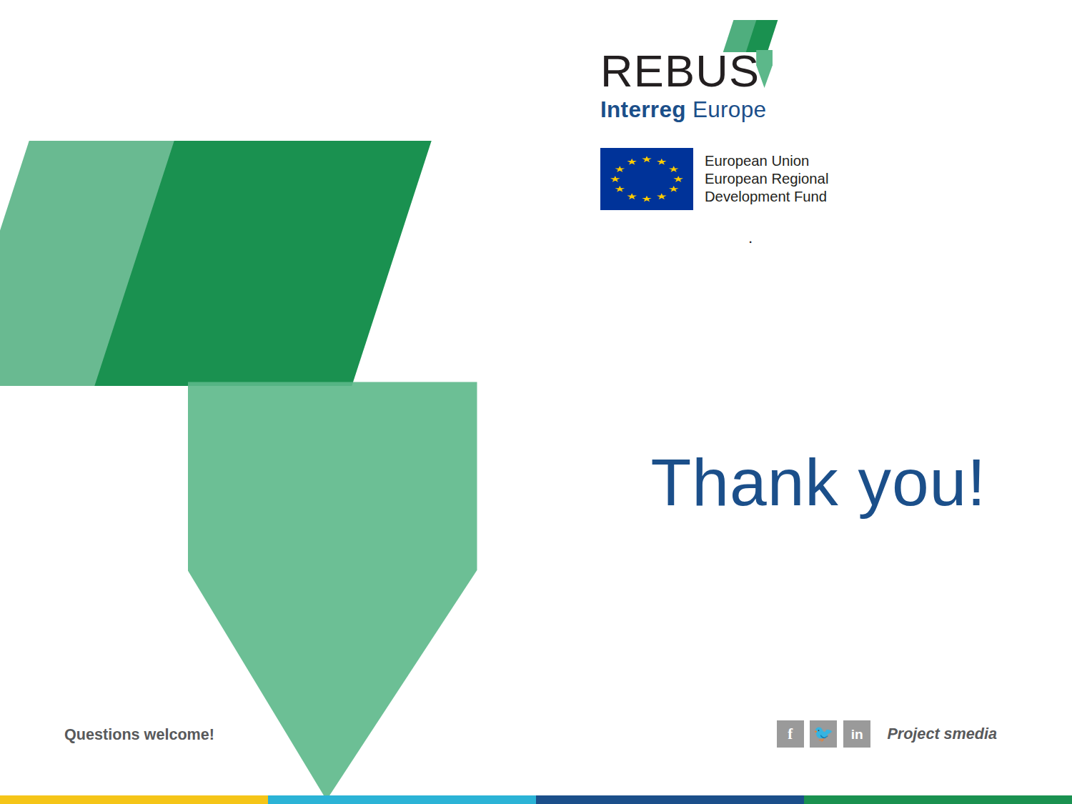REBUS
Interreg Europe
European Union
European Regional
Development Fund
.
Thank you!
Questions welcome!
f 🐦 in Project smedia